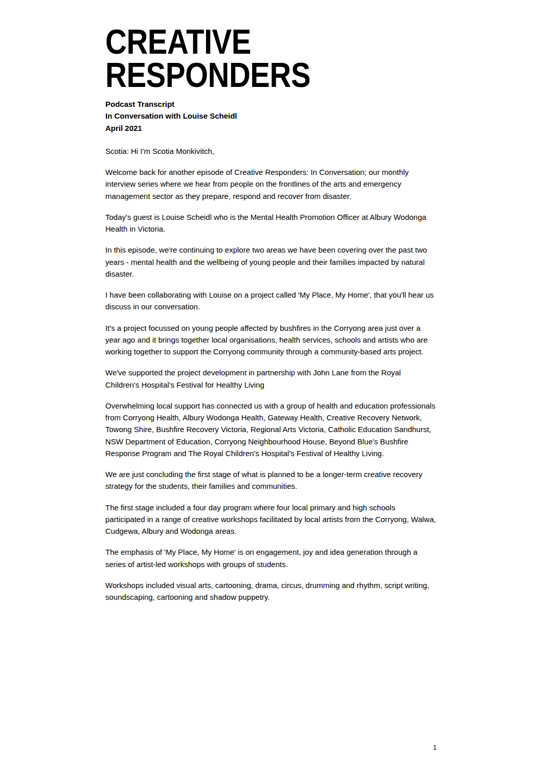Creative Responders
Podcast Transcript In Conversation with Louise Scheidl April 2021
Scotia: Hi I'm Scotia Monkivitch,
Welcome back for another episode of Creative Responders: In Conversation; our monthly interview series where we hear from people on the frontlines of the arts and emergency management sector as they prepare, respond and recover from disaster.
Today's guest is Louise Scheidl who is the Mental Health Promotion Officer at Albury Wodonga Health in Victoria.
In this episode, we're continuing to explore two areas we have been covering over the past two years - mental health and the wellbeing of young people and their families impacted by natural disaster.
I have been collaborating with Louise on a project called 'My Place, My Home', that you'll hear us discuss in our conversation.
It's a project focussed on young people affected by bushfires in the Corryong area just over a year ago and it brings together local organisations, health services, schools and artists who are working together to support the Corryong community through a community-based arts project.
We've supported the project development in partnership with John Lane from the Royal Children's Hospital's Festival for Healthy Living
Overwhelming local support has connected us with a group of health and education professionals from Corryong Health, Albury Wodonga Health, Gateway Health, Creative Recovery Network, Towong Shire, Bushfire Recovery Victoria, Regional Arts Victoria, Catholic Education Sandhurst, NSW Department of Education, Corryong Neighbourhood House, Beyond Blue's Bushfire Response Program and The Royal Children's Hospital's Festival of Healthy Living.
We are just concluding the first stage of what is planned to be a longer-term creative recovery strategy for the students, their families and communities.
The first stage included a four day program where four local primary and high schools participated in a range of creative workshops facilitated by local artists from the Corryong, Walwa, Cudgewa, Albury and Wodonga areas.
The emphasis of 'My Place, My Home' is on engagement, joy and idea generation through a series of artist-led workshops with groups of students.
Workshops included visual arts, cartooning, drama, circus, drumming and rhythm, script writing, soundscaping, cartooning and shadow puppetry.
1